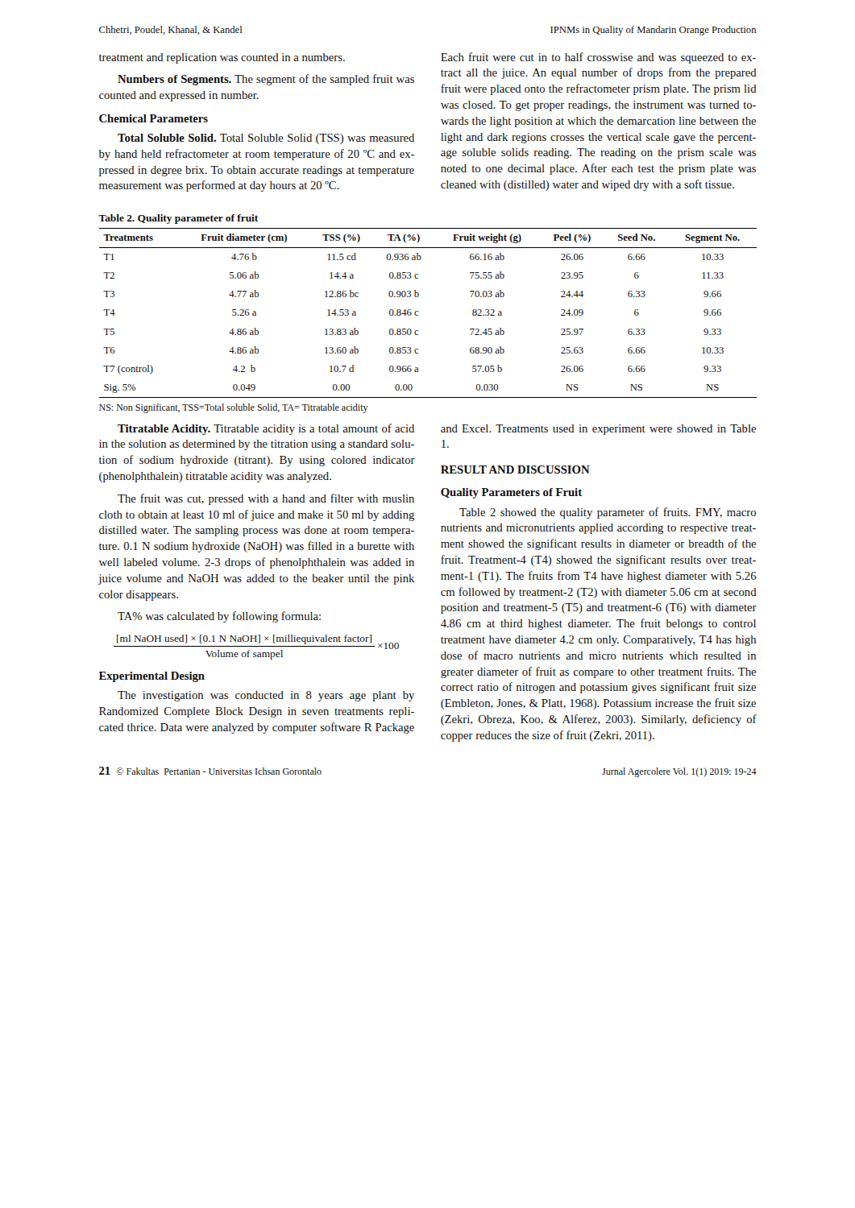Chhetri, Poudel, Khanal, & Kandel
IPNMs in Quality of Mandarin Orange Production
treatment and replication was counted in a numbers.
Numbers of Segments. The segment of the sampled fruit was counted and expressed in number.
Chemical Parameters
Total Soluble Solid. Total Soluble Solid (TSS) was measured by hand held refractometer at room temperature of 20 ºC and expressed in degree brix. To obtain accurate readings at temperature measurement was performed at day hours at 20 ºC.
Each fruit were cut in to half crosswise and was squeezed to extract all the juice. An equal number of drops from the prepared fruit were placed onto the refractometer prism plate. The prism lid was closed. To get proper readings, the instrument was turned towards the light position at which the demarcation line between the light and dark regions crosses the vertical scale gave the percentage soluble solids reading. The reading on the prism scale was noted to one decimal place. After each test the prism plate was cleaned with (distilled) water and wiped dry with a soft tissue.
Table 2. Quality parameter of fruit
| Treatments | Fruit diameter (cm) | TSS (%) | TA (%) | Fruit weight (g) | Peel (%) | Seed No. | Segment No. |
| --- | --- | --- | --- | --- | --- | --- | --- |
| T1 | 4.76 b | 11.5 cd | 0.936 ab | 66.16 ab | 26.06 | 6.66 | 10.33 |
| T2 | 5.06 ab | 14.4 a | 0.853 c | 75.55 ab | 23.95 | 6 | 11.33 |
| T3 | 4.77 ab | 12.86 bc | 0.903 b | 70.03 ab | 24.44 | 6.33 | 9.66 |
| T4 | 5.26 a | 14.53 a | 0.846 c | 82.32 a | 24.09 | 6 | 9.66 |
| T5 | 4.86 ab | 13.83 ab | 0.850 c | 72.45 ab | 25.97 | 6.33 | 9.33 |
| T6 | 4.86 ab | 13.60 ab | 0.853 c | 68.90 ab | 25.63 | 6.66 | 10.33 |
| T7 (control) | 4.2 b | 10.7 d | 0.966 a | 57.05 b | 26.06 | 6.66 | 9.33 |
| Sig. 5% | 0.049 | 0.00 | 0.00 | 0.030 | NS | NS | NS |
NS: Non Significant, TSS=Total soluble Solid, TA= Titratable acidity
Titratable Acidity. Titratable acidity is a total amount of acid in the solution as determined by the titration using a standard solution of sodium hydroxide (titrant). By using colored indicator (phenolphthalein) titratable acidity was analyzed.
The fruit was cut, pressed with a hand and filter with muslin cloth to obtain at least 10 ml of juice and make it 50 ml by adding distilled water. The sampling process was done at room temperature. 0.1 N sodium hydroxide (NaOH) was filled in a burette with well labeled volume. 2-3 drops of phenolphthalein was added in juice volume and NaOH was added to the beaker until the pink color disappears.
TA% was calculated by following formula:
[ml NaOH used] × [0.1 N NaOH] × [milliequivalent factor] Volume of sampel ×100
Experimental Design
The investigation was conducted in 8 years age plant by Randomized Complete Block Design in seven treatments replicated thrice. Data were analyzed by computer software R Package and Excel. Treatments used in experiment were showed in Table 1.
RESULT AND DISCUSSION
Quality Parameters of Fruit
Table 2 showed the quality parameter of fruits. FMY, macro nutrients and micronutrients applied according to respective treatment showed the significant results in diameter or breadth of the fruit. Treatment-4 (T4) showed the significant results over treatment-1 (T1). The fruits from T4 have highest diameter with 5.26 cm followed by treatment-2 (T2) with diameter 5.06 cm at second position and treatment-5 (T5) and treatment-6 (T6) with diameter 4.86 cm at third highest diameter. The fruit belongs to control treatment have diameter 4.2 cm only. Comparatively, T4 has high dose of macro nutrients and micro nutrients which resulted in greater diameter of fruit as compare to other treatment fruits. The correct ratio of nitrogen and potassium gives significant fruit size (Embleton, Jones, & Platt, 1968). Potassium increase the fruit size (Zekri, Obreza, Koo, & Alferez, 2003). Similarly, deficiency of copper reduces the size of fruit (Zekri, 2011).
21
© Fakultas Pertanian - Universitas Ichsan Gorontalo
Jurnal Agercolere Vol. 1(1) 2019: 19-24